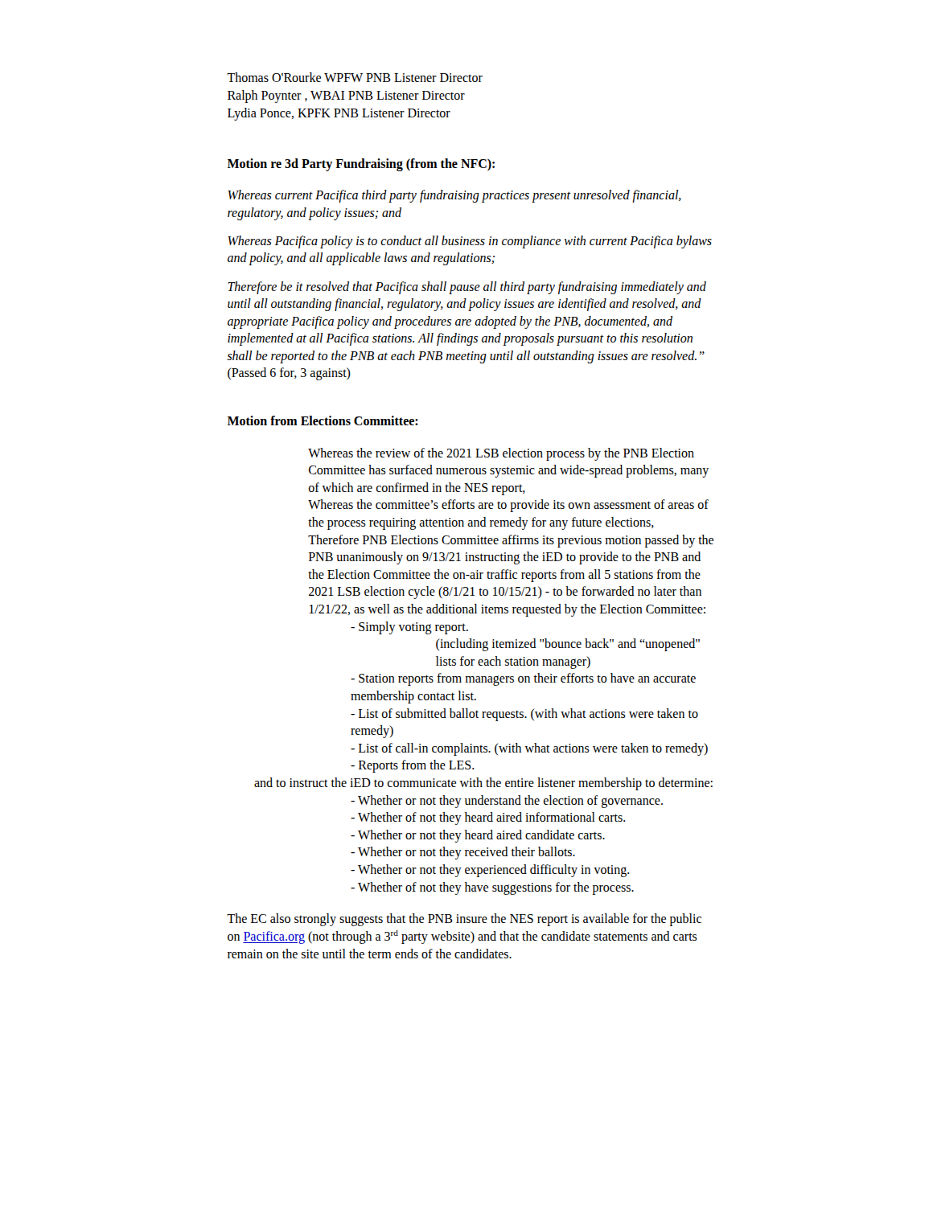Thomas O'Rourke WPFW PNB Listener Director
Ralph Poynter , WBAI PNB Listener Director
Lydia Ponce, KPFK PNB Listener Director
Motion re 3d Party Fundraising (from the NFC):
Whereas current Pacifica third party fundraising practices present unresolved financial, regulatory, and policy issues; and
Whereas Pacifica policy is to conduct all business in compliance with current Pacifica bylaws and policy, and all applicable laws and regulations;
Therefore be it resolved that Pacifica shall pause all third party fundraising immediately and until all outstanding financial, regulatory, and policy issues are identified and resolved, and appropriate Pacifica policy and procedures are adopted by the PNB, documented, and implemented at all Pacifica stations. All findings and proposals pursuant to this resolution shall be reported to the PNB at each PNB meeting until all outstanding issues are resolved.” (Passed 6 for, 3 against)
Motion from Elections Committee:
Whereas the review of the 2021 LSB election process by the PNB Election Committee has surfaced numerous systemic and wide-spread problems, many of which are confirmed in the NES report,
Whereas the committee’s efforts are to provide its own assessment of areas of the process requiring attention and remedy for any future elections,
Therefore PNB Elections Committee affirms its previous motion passed by the PNB unanimously on 9/13/21 instructing the iED to provide to the PNB and the Election Committee the on-air traffic reports from all 5 stations from the 2021 LSB election cycle (8/1/21 to 10/15/21) - to be forwarded no later than 1/21/22, as well as the additional items requested by the Election Committee:
- Simply voting report.
(including itemized "bounce back" and “unopened" lists for each station manager)
- Station reports from managers on their efforts to have an accurate
membership contact list.
- List of submitted ballot requests. (with what actions were taken to remedy)
- List of call-in complaints. (with what actions were taken to remedy)
- Reports from the LES.
and to instruct the iED to communicate with the entire listener membership to determine:
- Whether or not they understand the election of governance.
- Whether of not they heard aired informational carts.
- Whether or not they heard aired candidate carts.
- Whether or not they received their ballots.
- Whether or not they experienced difficulty in voting.
- Whether of not they have suggestions for the process.
The EC also strongly suggests that the PNB insure the NES report is available for the public on Pacifica.org (not through a 3rd party website) and that the candidate statements and carts remain on the site until the term ends of the candidates.